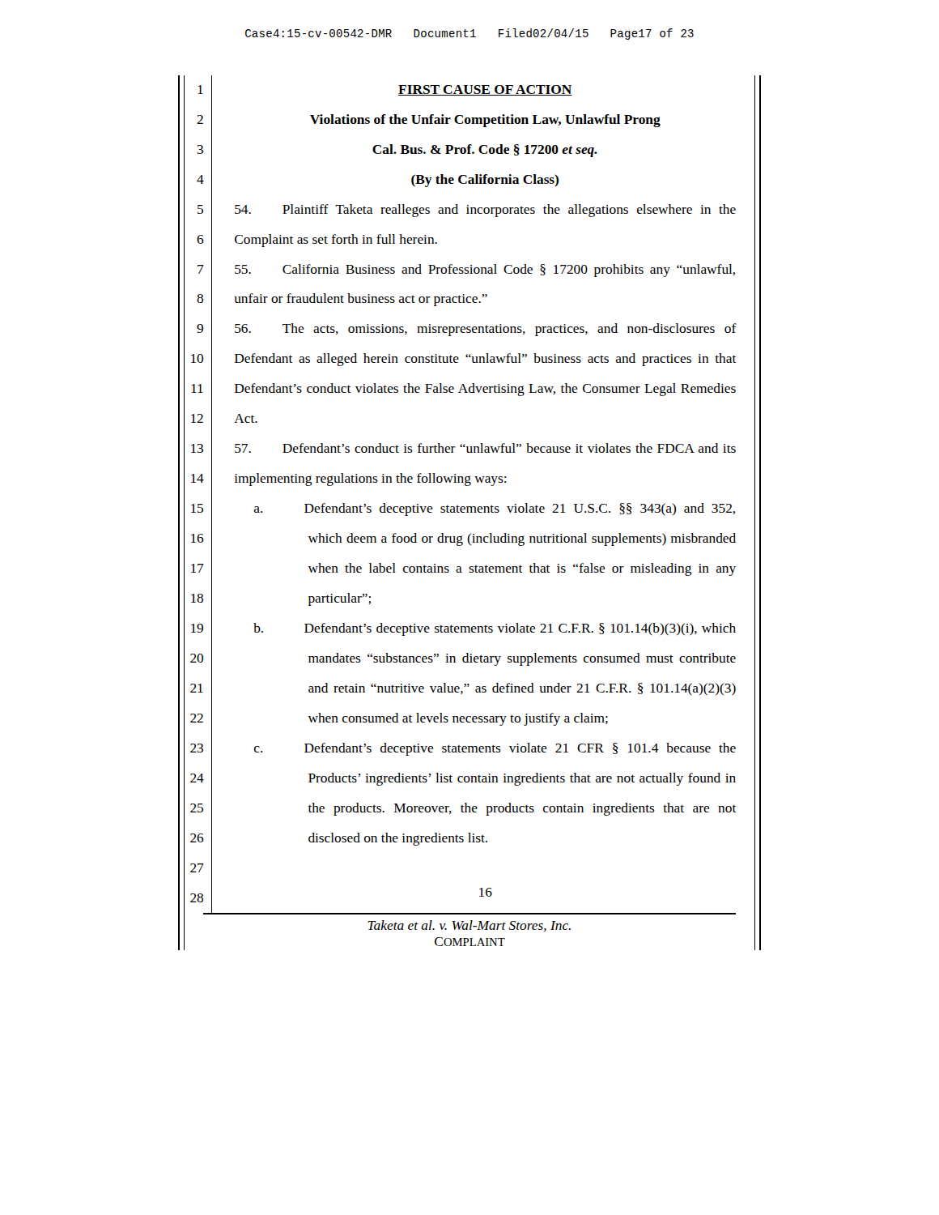Case4:15-cv-00542-DMR Document1 Filed02/04/15 Page17 of 23
1
2
3
4
5
6
7
8
9
10
11
12
13
14
15
16
17
18
19
20
21
22
23
24
25
26
27
FIRST CAUSE OF ACTION
Violations of the Unfair Competition Law, Unlawful Prong
Cal. Bus. & Prof. Code § 17200 et seq.
(By the California Class)
54. Plaintiff Taketa realleges and incorporates the allegations elsewhere in the Complaint as set forth in full herein.
55. California Business and Professional Code § 17200 prohibits any “unlawful, unfair or fraudulent business act or practice.”
56. The acts, omissions, misrepresentations, practices, and non-disclosures of Defendant as alleged herein constitute “unlawful” business acts and practices in that Defendant’s conduct violates the False Advertising Law, the Consumer Legal Remedies Act.
57. Defendant’s conduct is further “unlawful” because it violates the FDCA and its implementing regulations in the following ways:
a. Defendant’s deceptive statements violate 21 U.S.C. §§ 343(a) and 352, which deem a food or drug (including nutritional supplements) misbranded when the label contains a statement that is “false or misleading in any particular”;
b. Defendant’s deceptive statements violate 21 C.F.R. § 101.14(b)(3)(i), which mandates “substances” in dietary supplements consumed must contribute and retain “nutritive value,” as defined under 21 C.F.R. § 101.14(a)(2)(3) when consumed at levels necessary to justify a claim;
c. Defendant’s deceptive statements violate 21 CFR § 101.4 because the Products’ ingredients’ list contain ingredients that are not actually found in the products. Moreover, the products contain ingredients that are not disclosed on the ingredients list.
28
16
Taketa et al. v. Wal-Mart Stores, Inc.
COMPLAINT